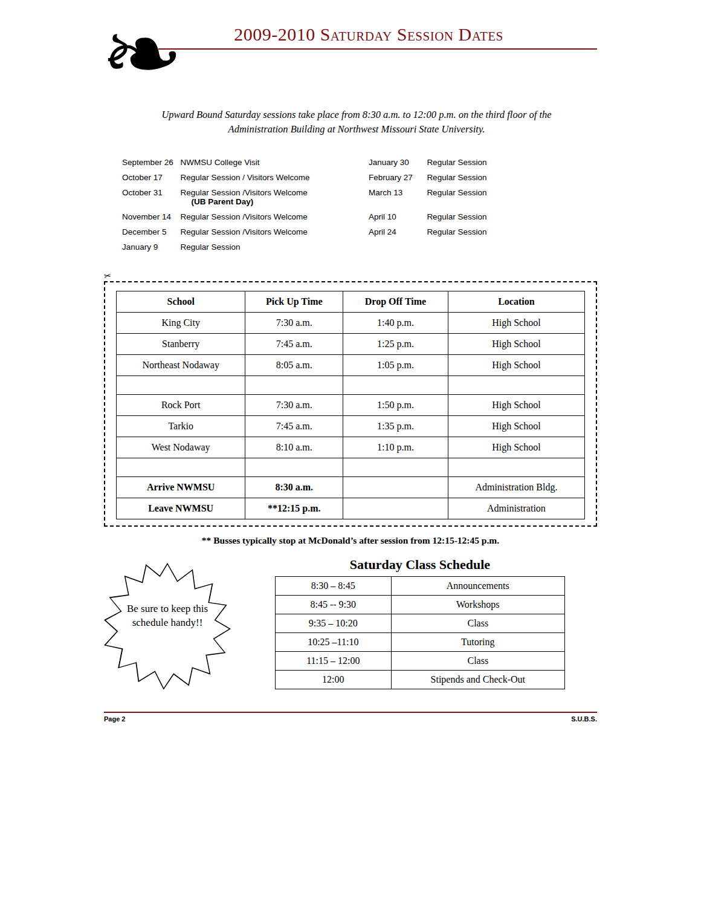❧
2009-2010 Saturday Session Dates
Upward Bound Saturday sessions take place from 8:30 a.m. to 12:00 p.m. on the third floor of the Administration Building at Northwest Missouri State University.
| September 26 | NWMSU College Visit | January 30 | Regular Session |
| October 17 | Regular Session / Visitors Welcome | February 27 | Regular Session |
| October 31 | Regular Session /Visitors Welcome (UB Parent Day) | March 13 | Regular Session |
| November 14 | Regular Session /Visitors Welcome | April 10 | Regular Session |
| December 5 | Regular Session /Visitors Welcome | April 24 | Regular Session |
| January 9 | Regular Session | | |
✂
| School | Pick Up Time | Drop Off Time | Location |
| --- | --- | --- | --- |
| King City | 7:30 a.m. | 1:40 p.m. | High School |
| Stanberry | 7:45 a.m. | 1:25 p.m. | High School |
| Northeast Nodaway | 8:05 a.m. | 1:05 p.m. | High School |
| Rock Port | 7:30 a.m. | 1:50 p.m. | High School |
| Tarkio | 7:45 a.m. | 1:35 p.m. | High School |
| West Nodaway | 8:10 a.m. | 1:10 p.m. | High School |
| Arrive NWMSU | 8:30 a.m. | | Administration Bldg. |
| Leave NWMSU | **12:15 p.m. | | Administration |
** Busses typically stop at McDonald’s after session from 12:15-12:45 p.m.
Be sure to keep this schedule handy!!
Saturday Class Schedule
| 8:30 – 8:45 | Announcements |
| 8:45 -- 9:30 | Workshops |
| 9:35 – 10:20 | Class |
| 10:25 –11:10 | Tutoring |
| 11:15 – 12:00 | Class |
| 12:00 | Stipends and Check-Out |
Page 2 S.U.B.S.